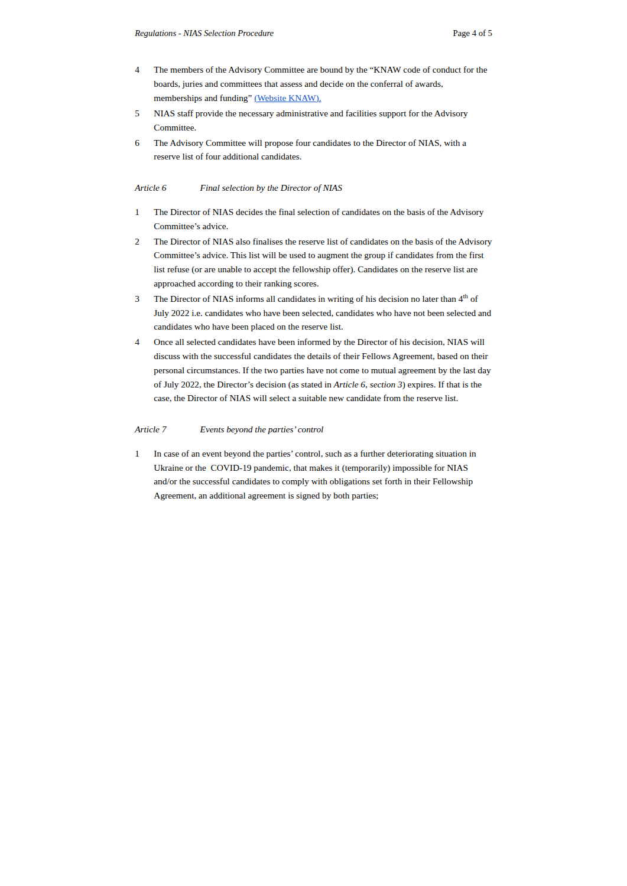Regulations - NIAS Selection Procedure
Page 4 of 5
4 The members of the Advisory Committee are bound by the “KNAW code of conduct for the boards, juries and committees that assess and decide on the conferral of awards, memberships and funding” (Website KNAW).
5 NIAS staff provide the necessary administrative and facilities support for the Advisory Committee.
6 The Advisory Committee will propose four candidates to the Director of NIAS, with a reserve list of four additional candidates.
Article 6 Final selection by the Director of NIAS
1 The Director of NIAS decides the final selection of candidates on the basis of the Advisory Committee’s advice.
2 The Director of NIAS also finalises the reserve list of candidates on the basis of the Advisory Committee’s advice. This list will be used to augment the group if candidates from the first list refuse (or are unable to accept the fellowship offer). Candidates on the reserve list are approached according to their ranking scores.
3 The Director of NIAS informs all candidates in writing of his decision no later than 4th of July 2022 i.e. candidates who have been selected, candidates who have not been selected and candidates who have been placed on the reserve list.
4 Once all selected candidates have been informed by the Director of his decision, NIAS will discuss with the successful candidates the details of their Fellows Agreement, based on their personal circumstances. If the two parties have not come to mutual agreement by the last day of July 2022, the Director’s decision (as stated in Article 6, section 3) expires. If that is the case, the Director of NIAS will select a suitable new candidate from the reserve list.
Article 7 Events beyond the parties’ control
1 In case of an event beyond the parties’ control, such as a further deteriorating situation in Ukraine or the COVID-19 pandemic, that makes it (temporarily) impossible for NIAS and/or the successful candidates to comply with obligations set forth in their Fellowship Agreement, an additional agreement is signed by both parties;